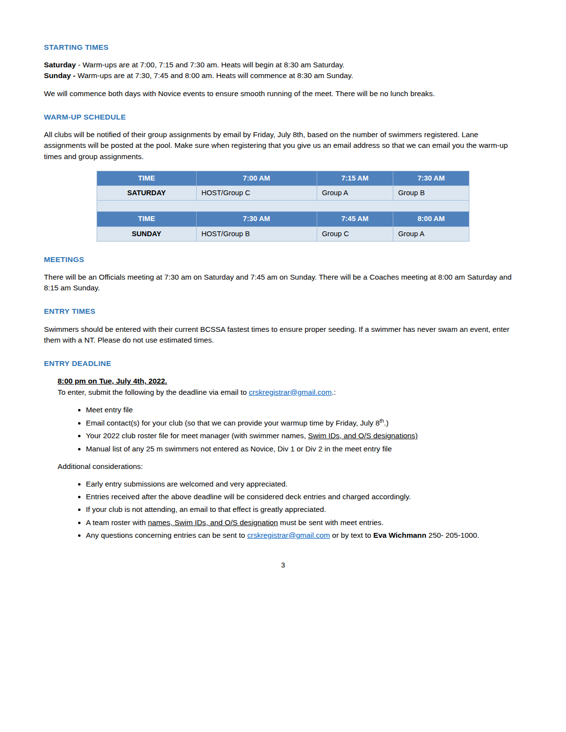STARTING TIMES
Saturday - Warm-ups are at 7:00, 7:15 and 7:30 am. Heats will begin at 8:30 am Saturday.
Sunday - Warm-ups are at 7:30, 7:45 and 8:00 am. Heats will commence at 8:30 am Sunday.
We will commence both days with Novice events to ensure smooth running of the meet. There will be no lunch breaks.
WARM-UP SCHEDULE
All clubs will be notified of their group assignments by email by Friday, July 8th, based on the number of swimmers registered. Lane assignments will be posted at the pool. Make sure when registering that you give us an email address so that we can email you the warm-up times and group assignments.
| TIME | 7:00 AM | 7:15 AM | 7:30 AM |
| SATURDAY | HOST/Group C | Group A | Group B |
| TIME | 7:30 AM | 7:45 AM | 8:00 AM |
| SUNDAY | HOST/Group B | Group C | Group A |
MEETINGS
There will be an Officials meeting at 7:30 am on Saturday and 7:45 am on Sunday. There will be a Coaches meeting at 8:00 am Saturday and 8:15 am Sunday.
ENTRY TIMES
Swimmers should be entered with their current BCSSA fastest times to ensure proper seeding. If a swimmer has never swam an event, enter them with a NT. Please do not use estimated times.
ENTRY DEADLINE
8:00 pm on Tue, July 4th, 2022.
To enter, submit the following by the deadline via email to crskregistrar@gmail.com.:
Meet entry file
Email contact(s) for your club (so that we can provide your warmup time by Friday, July 8th.)
Your 2022 club roster file for meet manager (with swimmer names, Swim IDs, and O/S designations)
Manual list of any 25 m swimmers not entered as Novice, Div 1 or Div 2 in the meet entry file
Additional considerations:
Early entry submissions are welcomed and very appreciated.
Entries received after the above deadline will be considered deck entries and charged accordingly.
If your club is not attending, an email to that effect is greatly appreciated.
A team roster with names, Swim IDs, and O/S designation must be sent with meet entries.
Any questions concerning entries can be sent to crskregistrar@gmail.com or by text to Eva Wichmann 250- 205-1000.
3